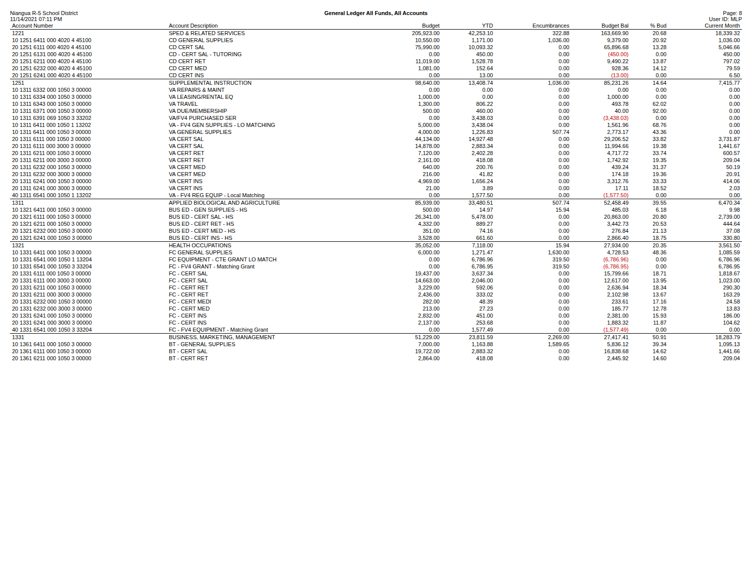Niangua R-5 School District
11/14/2021 07:11 PM
General Ledger All Funds, All Accounts
Page: 8
User ID: MLP
| Account Number | Account Description | Budget | YTD | Encumbrances | Budget Bal | % Bud | Current Month |
| --- | --- | --- | --- | --- | --- | --- | --- |
| 1221 | SPED & RELATED SERVICES | 205,923.00 | 42,253.10 | 322.88 | 163,669.90 | 20.68 | 18,339.32 |
| 10 1251 6411 000 4020 4 45100 | CD GENERAL SUPPLIES | 10,550.00 | 1,171.00 | 1,036.00 | 9,379.00 | 20.92 | 1,036.00 |
| 20 1251 6111 000 4020 4 45100 | CD CERT SAL | 75,990.00 | 10,093.32 | 0.00 | 65,896.68 | 13.28 | 5,046.66 |
| 20 1251 6131 000 4020 4 45100 | CD - CERT SAL - TUTORING | 0.00 | 450.00 | 0.00 | (450.00) | 0.00 | 450.00 |
| 20 1251 6211 000 4020 4 45100 | CD CERT RET | 11,019.00 | 1,528.78 | 0.00 | 9,490.22 | 13.87 | 797.02 |
| 20 1251 6232 000 4020 4 45100 | CD CERT MED | 1,081.00 | 152.64 | 0.00 | 928.36 | 14.12 | 79.59 |
| 20 1251 6241 000 4020 4 45100 | CD CERT INS | 0.00 | 13.00 | 0.00 | (13.00) | 0.00 | 6.50 |
| 1251 | SUPPLEMENTAL INSTRUCTION | 98,640.00 | 13,408.74 | 1,036.00 | 85,231.26 | 14.64 | 7,415.77 |
| 10 1311 6332 000 1050 3 00000 | VA REPAIRS & MAINT | 0.00 | 0.00 | 0.00 | 0.00 | 0.00 | 0.00 |
| 10 1311 6334 000 1050 3 00000 | VA LEASING/RENTAL EQ | 1,000.00 | 0.00 | 0.00 | 1,000.00 | 0.00 | 0.00 |
| 10 1311 6343 000 1050 3 00000 | VA TRAVEL | 1,300.00 | 806.22 | 0.00 | 493.78 | 62.02 | 0.00 |
| 10 1311 6371 000 1050 3 00000 | VA DUE/MEMBERSHIP | 500.00 | 460.00 | 0.00 | 40.00 | 92.00 | 0.00 |
| 10 1311 6391 069 1050 3 33202 | VA/FV4 PURCHASED SER | 0.00 | 3,438.03 | 0.00 | (3,438.03) | 0.00 | 0.00 |
| 10 1311 6411 000 1050 1 13202 | VA - FV4 GEN SUPPLIES - LO MATCHING | 5,000.00 | 3,438.04 | 0.00 | 1,561.96 | 68.76 | 0.00 |
| 10 1311 6411 000 1050 3 00000 | VA GENERAL SUPPLIES | 4,000.00 | 1,226.83 | 507.74 | 2,773.17 | 43.36 | 0.00 |
| 20 1311 6111 000 1050 3 00000 | VA CERT SAL | 44,134.00 | 14,927.48 | 0.00 | 29,206.52 | 33.82 | 3,731.87 |
| 20 1311 6111 000 3000 3 00000 | VA CERT SAL | 14,878.00 | 2,883.34 | 0.00 | 11,994.66 | 19.38 | 1,441.67 |
| 20 1311 6211 000 1050 3 00000 | VA CERT RET | 7,120.00 | 2,402.28 | 0.00 | 4,717.72 | 33.74 | 600.57 |
| 20 1311 6211 000 3000 3 00000 | VA CERT RET | 2,161.00 | 418.08 | 0.00 | 1,742.92 | 19.35 | 209.04 |
| 20 1311 6232 000 1050 3 00000 | VA CERT MED | 640.00 | 200.76 | 0.00 | 439.24 | 31.37 | 50.19 |
| 20 1311 6232 000 3000 3 00000 | VA CERT MED | 216.00 | 41.82 | 0.00 | 174.18 | 19.36 | 20.91 |
| 20 1311 6241 000 1050 3 00000 | VA CERT INS | 4,969.00 | 1,656.24 | 0.00 | 3,312.76 | 33.33 | 414.06 |
| 20 1311 6241 000 3000 3 00000 | VA CERT INS | 21.00 | 3.89 | 0.00 | 17.11 | 18.52 | 2.03 |
| 40 1311 6541 000 1050 1 13202 | VA - FV4 REG EQUIP - Local Matching | 0.00 | 1,577.50 | 0.00 | (1,577.50) | 0.00 | 0.00 |
| 1311 | APPLIED BIOLOGICAL AND AGRICULTURE | 85,939.00 | 33,480.51 | 507.74 | 52,458.49 | 39.55 | 6,470.34 |
| 10 1321 6411 000 1050 3 00000 | BUS ED - GEN SUPPLIES - HS | 500.00 | 14.97 | 15.94 | 485.03 | 6.18 | 9.98 |
| 20 1321 6111 000 1050 3 00000 | BUS ED - CERT SAL - HS | 26,341.00 | 5,478.00 | 0.00 | 20,863.00 | 20.80 | 2,739.00 |
| 20 1321 6211 000 1050 3 00000 | BUS ED - CERT RET - HS | 4,332.00 | 889.27 | 0.00 | 3,442.73 | 20.53 | 444.64 |
| 20 1321 6232 000 1050 3 00000 | BUS ED - CERT MED - HS | 351.00 | 74.16 | 0.00 | 276.84 | 21.13 | 37.08 |
| 20 1321 6241 000 1050 3 00000 | BUS ED - CERT INS - HS | 3,528.00 | 661.60 | 0.00 | 2,866.40 | 18.75 | 330.80 |
| 1321 | HEALTH OCCUPATIONS | 35,052.00 | 7,118.00 | 15.94 | 27,934.00 | 20.35 | 3,561.50 |
| 10 1331 6411 000 1050 3 00000 | FC GENERAL SUPPLIES | 6,000.00 | 1,271.47 | 1,630.00 | 4,728.53 | 48.36 | 1,085.59 |
| 10 1331 6541 000 1050 1 13204 | FC EQUIPMENT - CTE GRANT LO MATCH | 0.00 | 6,786.96 | 319.50 | (6,786.96) | 0.00 | 6,786.96 |
| 10 1331 6541 000 1050 3 33204 | FC - FV4 GRANT - Matching Grant | 0.00 | 6,786.95 | 319.50 | (6,786.95) | 0.00 | 6,786.95 |
| 20 1331 6111 000 1050 3 00000 | FC - CERT SAL | 19,437.00 | 3,637.34 | 0.00 | 15,799.66 | 18.71 | 1,818.67 |
| 20 1331 6111 000 3000 3 00000 | FC - CERT SAL | 14,663.00 | 2,046.00 | 0.00 | 12,617.00 | 13.95 | 1,023.00 |
| 20 1331 6211 000 1050 3 00000 | FC - CERT RET | 3,229.00 | 592.06 | 0.00 | 2,636.94 | 18.34 | 290.30 |
| 20 1331 6211 000 3000 3 00000 | FC - CERT RET | 2,436.00 | 333.02 | 0.00 | 2,102.98 | 13.67 | 163.29 |
| 20 1331 6232 000 1050 3 00000 | FC - CERT MEDI | 282.00 | 48.39 | 0.00 | 233.61 | 17.16 | 24.58 |
| 20 1331 6232 000 3000 3 00000 | FC - CERT MED | 213.00 | 27.23 | 0.00 | 185.77 | 12.78 | 13.83 |
| 20 1331 6241 000 1050 3 00000 | FC - CERT INS | 2,832.00 | 451.00 | 0.00 | 2,381.00 | 15.93 | 186.00 |
| 20 1331 6241 000 3000 3 00000 | FC - CERT INS | 2,137.00 | 253.68 | 0.00 | 1,883.32 | 11.87 | 104.62 |
| 40 1331 6541 000 1050 3 33204 | FC - FV4 EQUIPMENT - Matching Grant | 0.00 | 1,577.49 | 0.00 | (1,577.49) | 0.00 | 0.00 |
| 1331 | BUSINESS, MARKETING, MANAGEMENT | 51,229.00 | 23,811.59 | 2,269.00 | 27,417.41 | 50.91 | 18,283.79 |
| 10 1361 6411 000 1050 3 00000 | BT - GENERAL SUPPLIES | 7,000.00 | 1,163.88 | 1,589.65 | 5,836.12 | 39.34 | 1,095.13 |
| 20 1361 6111 000 1050 3 00000 | BT - CERT SAL | 19,722.00 | 2,883.32 | 0.00 | 16,838.68 | 14.62 | 1,441.66 |
| 20 1361 6211 000 1050 3 00000 | BT - CERT RET | 2,864.00 | 418.08 | 0.00 | 2,445.92 | 14.60 | 209.04 |